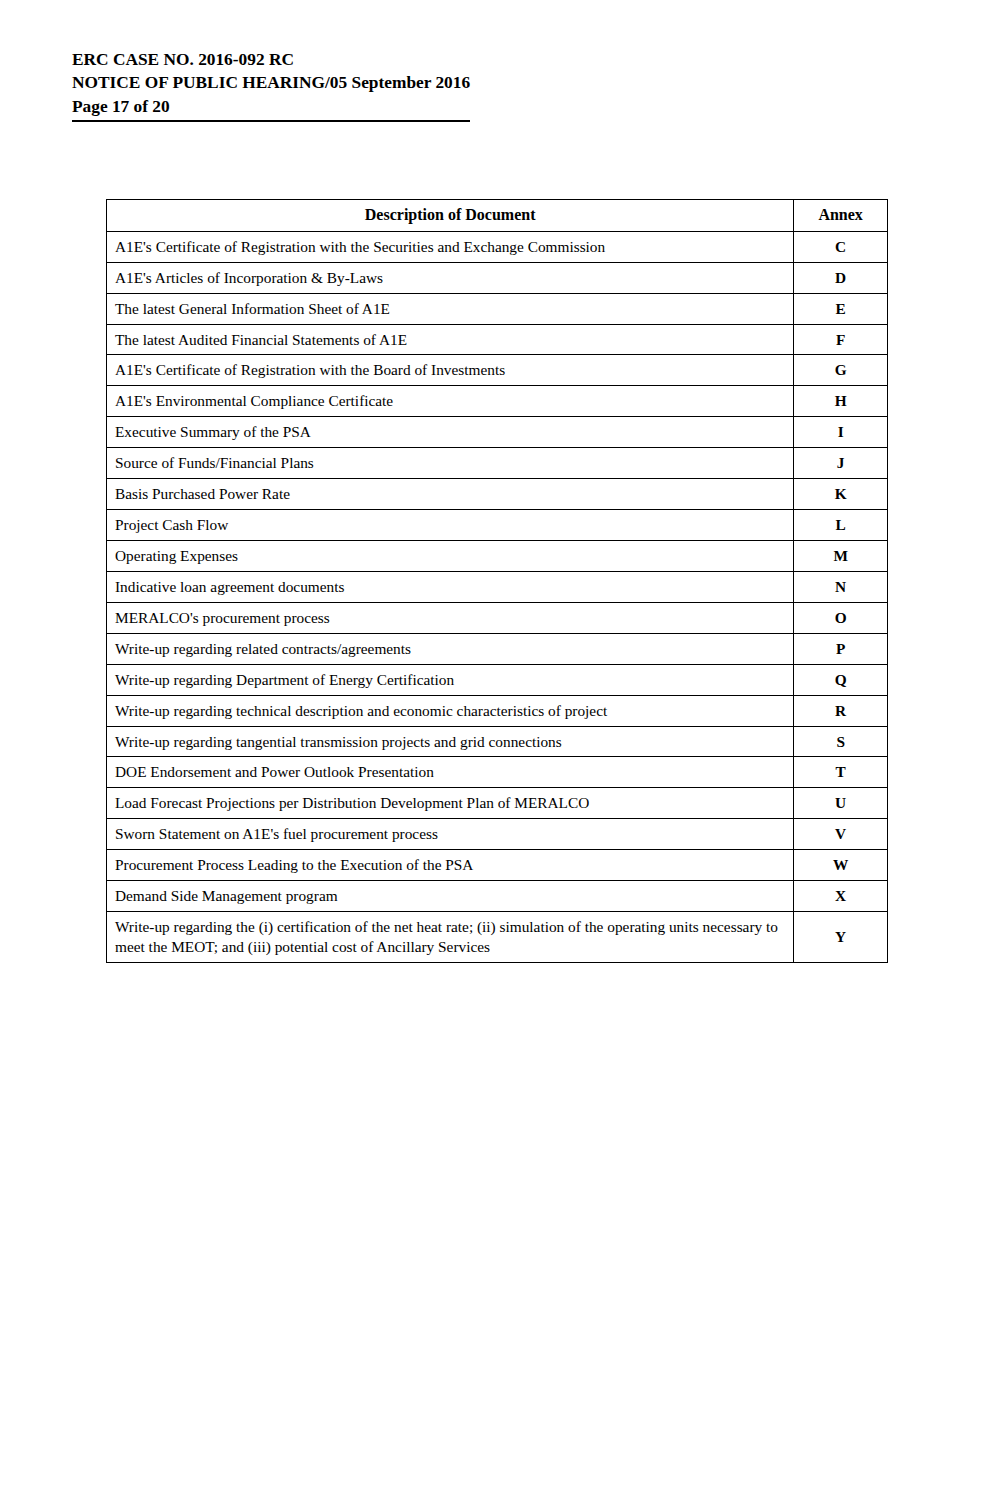ERC CASE NO. 2016-092 RC
NOTICE OF PUBLIC HEARING/05 September 2016
Page 17 of 20
| Description of Document | Annex |
| --- | --- |
| A1E's Certificate of Registration with the Securities and Exchange Commission | C |
| A1E's Articles of Incorporation & By-Laws | D |
| The latest General Information Sheet of A1E | E |
| The latest Audited Financial Statements of A1E | F |
| A1E's Certificate of Registration with the Board of Investments | G |
| A1E's Environmental Compliance Certificate | H |
| Executive Summary of the PSA | I |
| Source of Funds/Financial Plans | J |
| Basis Purchased Power Rate | K |
| Project Cash Flow | L |
| Operating Expenses | M |
| Indicative loan agreement documents | N |
| MERALCO's procurement process | O |
| Write-up regarding related contracts/agreements | P |
| Write-up regarding Department of Energy Certification | Q |
| Write-up regarding technical description and economic characteristics of project | R |
| Write-up regarding tangential transmission projects and grid connections | S |
| DOE Endorsement and Power Outlook Presentation | T |
| Load Forecast Projections per Distribution Development Plan of MERALCO | U |
| Sworn Statement on A1E's fuel procurement process | V |
| Procurement Process Leading to the Execution of the PSA | W |
| Demand Side Management program | X |
| Write-up regarding the (i) certification of the net heat rate; (ii) simulation of the operating units necessary to meet the MEOT; and (iii) potential cost of Ancillary Services | Y |